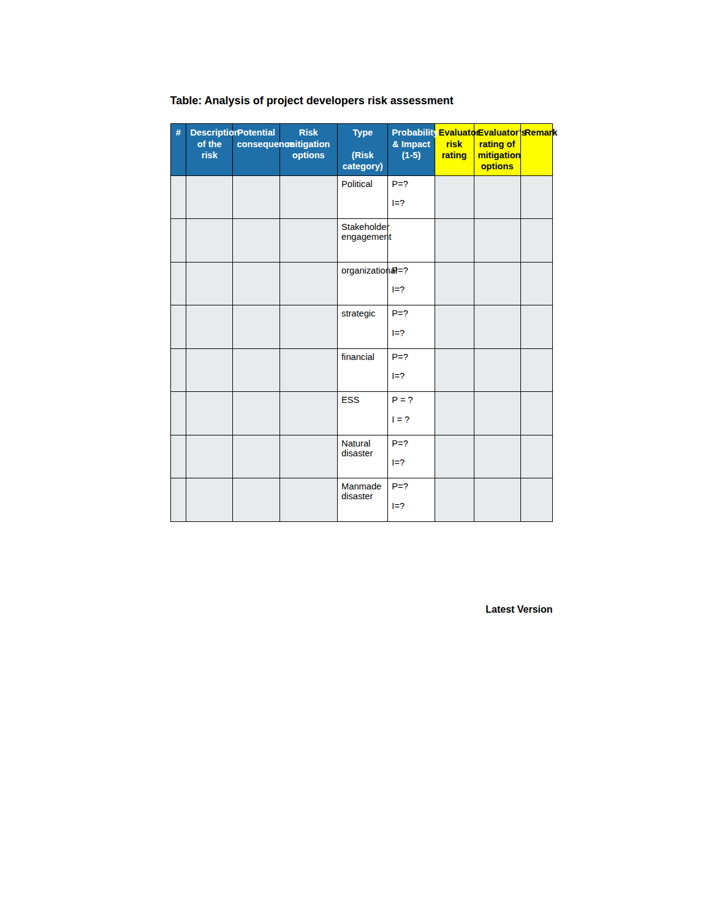Table: Analysis of project developers risk assessment
| # | Description of the risk | Potential consequence | Risk mitigation options | Type (Risk category) | Probability & Impact (1-5) | Evaluator risk rating | Evaluator’s rating of mitigation options | Remark |
| --- | --- | --- | --- | --- | --- | --- | --- | --- |
| | | | | Political | P=? I=? | | | |
| | | | | Stakeholder engagement | | | | |
| | | | | organizational | P=? I=? | | | |
| | | | | strategic | P=? I=? | | | |
| | | | | financial | P=? I=? | | | |
| | | | | ESS | P = ? I = ? | | | |
| | | | | Natural disaster | P=? I=? | | | |
| | | | | Manmade disaster | P=? I=? | | | |
Latest Version